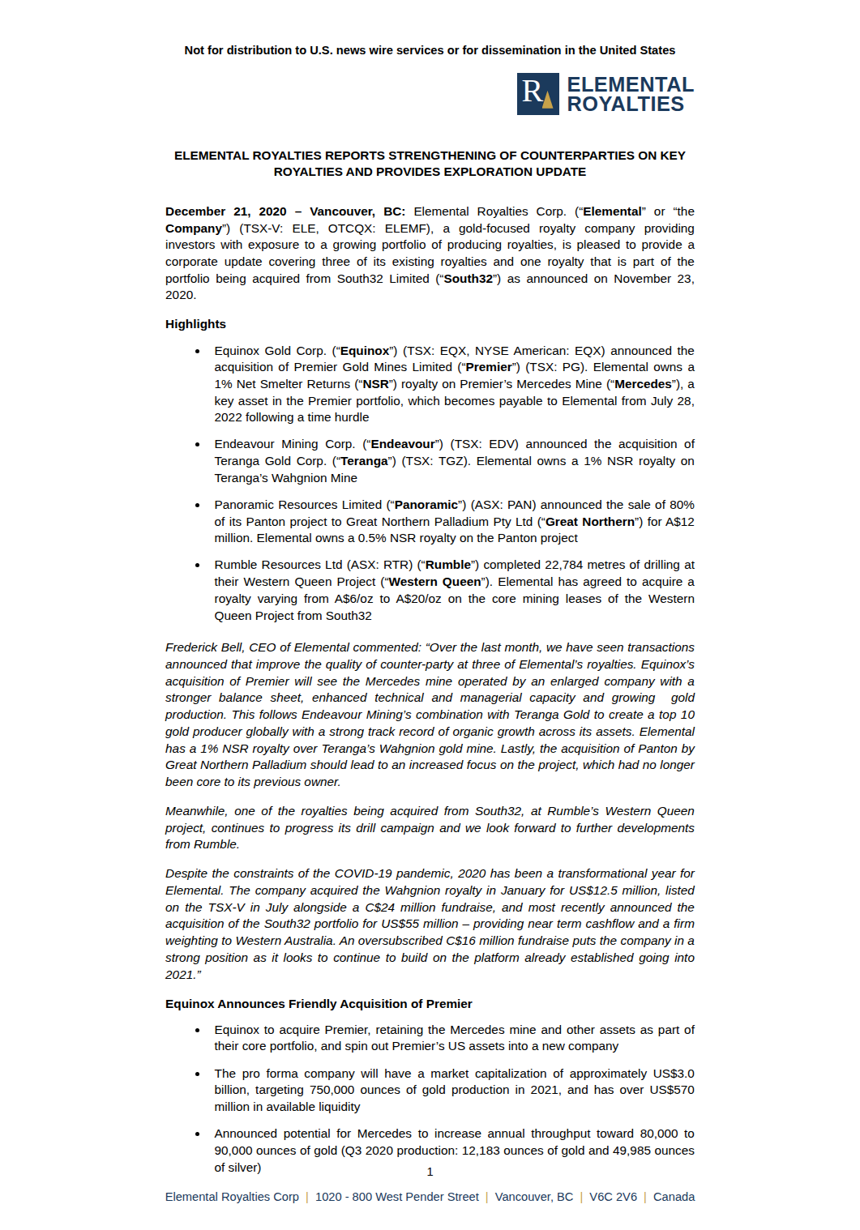Not for distribution to U.S. news wire services or for dissemination in the United States
ELEMENTAL ROYALTIES
Elemental Royalties Reports Strengthening of Counterparties on Key Royalties and Provides Exploration Update
December 21, 2020 – Vancouver, BC: Elemental Royalties Corp. (“Elemental” or “the Company”) (TSX-V: ELE, OTCQX: ELEMF), a gold-focused royalty company providing investors with exposure to a growing portfolio of producing royalties, is pleased to provide a corporate update covering three of its existing royalties and one royalty that is part of the portfolio being acquired from South32 Limited (“South32”) as announced on November 23, 2020.
Highlights
Equinox Gold Corp. (“Equinox”) (TSX: EQX, NYSE American: EQX) announced the acquisition of Premier Gold Mines Limited (“Premier”) (TSX: PG). Elemental owns a 1% Net Smelter Returns (“NSR”) royalty on Premier’s Mercedes Mine (“Mercedes”), a key asset in the Premier portfolio, which becomes payable to Elemental from July 28, 2022 following a time hurdle
Endeavour Mining Corp. (“Endeavour”) (TSX: EDV) announced the acquisition of Teranga Gold Corp. (“Teranga”) (TSX: TGZ). Elemental owns a 1% NSR royalty on Teranga’s Wahgnion Mine
Panoramic Resources Limited (“Panoramic”) (ASX: PAN) announced the sale of 80% of its Panton project to Great Northern Palladium Pty Ltd (“Great Northern”) for A$12 million. Elemental owns a 0.5% NSR royalty on the Panton project
Rumble Resources Ltd (ASX: RTR) (“Rumble”) completed 22,784 metres of drilling at their Western Queen Project (“Western Queen”). Elemental has agreed to acquire a royalty varying from A$6/oz to A$20/oz on the core mining leases of the Western Queen Project from South32
Frederick Bell, CEO of Elemental commented: “Over the last month, we have seen transactions announced that improve the quality of counter-party at three of Elemental’s royalties. Equinox’s acquisition of Premier will see the Mercedes mine operated by an enlarged company with a stronger balance sheet, enhanced technical and managerial capacity and growing gold production. This follows Endeavour Mining’s combination with Teranga Gold to create a top 10 gold producer globally with a strong track record of organic growth across its assets. Elemental has a 1% NSR royalty over Teranga’s Wahgnion gold mine. Lastly, the acquisition of Panton by Great Northern Palladium should lead to an increased focus on the project, which had no longer been core to its previous owner.
Meanwhile, one of the royalties being acquired from South32, at Rumble’s Western Queen project, continues to progress its drill campaign and we look forward to further developments from Rumble.
Despite the constraints of the COVID-19 pandemic, 2020 has been a transformational year for Elemental. The company acquired the Wahgnion royalty in January for US$12.5 million, listed on the TSX-V in July alongside a C$24 million fundraise, and most recently announced the acquisition of the South32 portfolio for US$55 million – providing near term cashflow and a firm weighting to Western Australia. An oversubscribed C$16 million fundraise puts the company in a strong position as it looks to continue to build on the platform already established going into 2021.”
Equinox Announces Friendly Acquisition of Premier
Equinox to acquire Premier, retaining the Mercedes mine and other assets as part of their core portfolio, and spin out Premier’s US assets into a new company
The pro forma company will have a market capitalization of approximately US$3.0 billion, targeting 750,000 ounces of gold production in 2021, and has over US$570 million in available liquidity
Announced potential for Mercedes to increase annual throughput toward 80,000 to 90,000 ounces of gold (Q3 2020 production: 12,183 ounces of gold and 49,985 ounces of silver)
1
Elemental Royalties Corp | 1020 - 800 West Pender Street | Vancouver, BC | V6C 2V6 | Canada